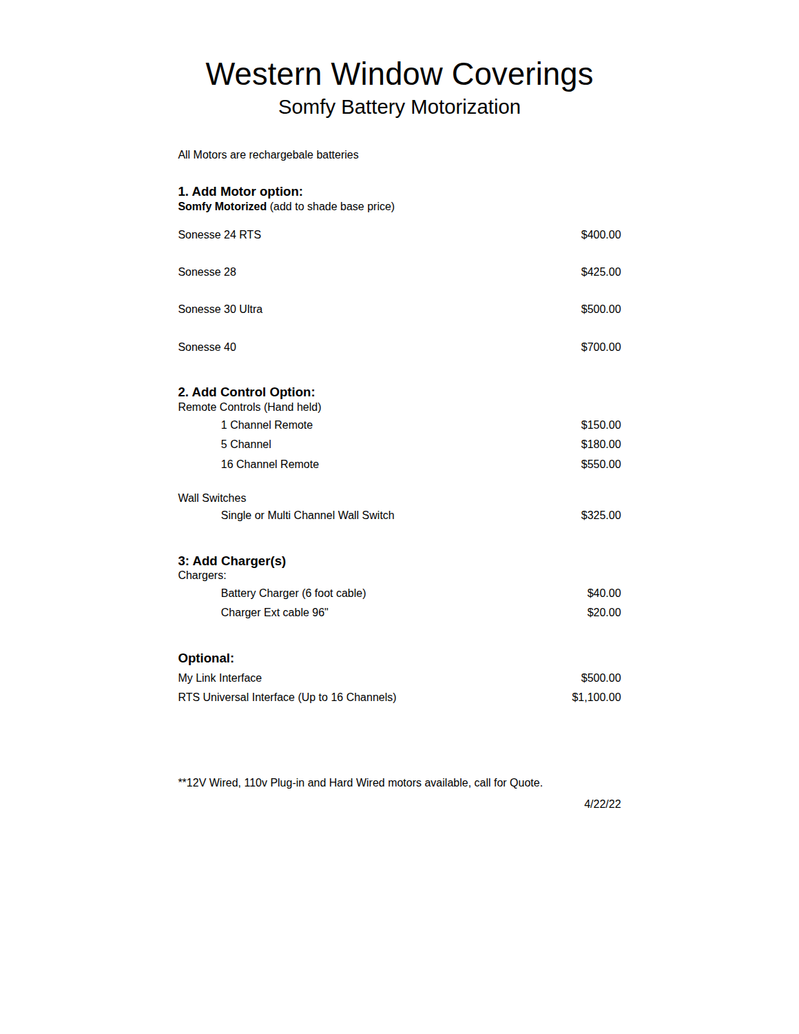Western Window Coverings
Somfy Battery Motorization
All Motors are rechargebale batteries
1. Add Motor option:
Somfy Motorized (add to shade base price)
| Sonesse 24 RTS | $400.00 |
| Sonesse 28 | $425.00 |
| Sonesse 30 Ultra | $500.00 |
| Sonesse 40 | $700.00 |
2. Add Control Option:
Remote Controls (Hand held)
| 1 Channel Remote | $150.00 |
| 5 Channel | $180.00 |
| 16 Channel Remote | $550.00 |
Wall Switches
| Single or Multi Channel Wall Switch | $325.00 |
3: Add Charger(s)
Chargers:
| Battery Charger (6 foot cable) | $40.00 |
| Charger Ext cable 96" | $20.00 |
Optional:
| My Link Interface | $500.00 |
| RTS Universal Interface (Up to 16 Channels) | $1,100.00 |
**12V Wired, 110v Plug-in and Hard Wired motors available, call for Quote.
4/22/22